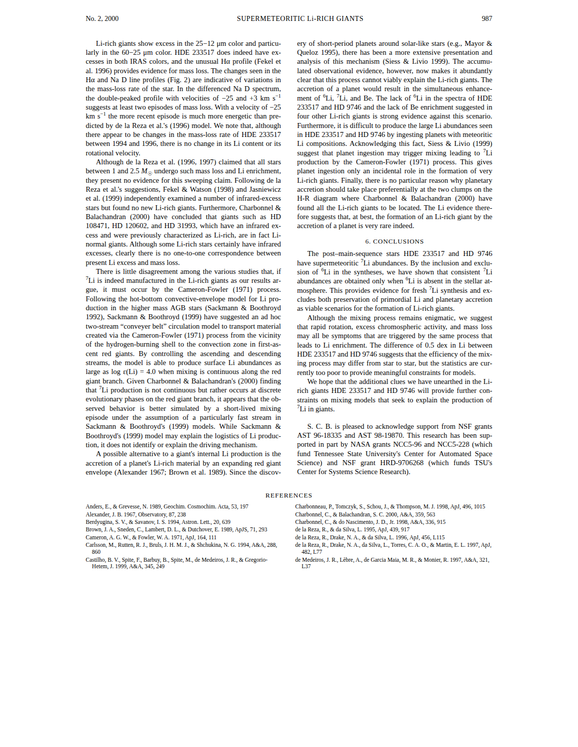No. 2, 2000 SUPERMETEORITIC Li-RICH GIANTS 987
Li-rich giants show excess in the 25−12 μm color and particularly in the 60−25 μm color. HDE 233517 does indeed have excesses in both IRAS colors, and the unusual Hα profile (Fekel et al. 1996) provides evidence for mass loss. The changes seen in the Hα and Na D line profiles (Fig. 2) are indicative of variations in the mass-loss rate of the star. In the differenced Na D spectrum, the double-peaked profile with velocities of −25 and +3 km s−1 suggests at least two episodes of mass loss. With a velocity of −25 km s−1 the more recent episode is much more energetic than predicted by de la Reza et al.'s (1996) model. We note that, although there appear to be changes in the mass-loss rate of HDE 233517 between 1994 and 1996, there is no change in its Li content or its rotational velocity.
Although de la Reza et al. (1996, 1997) claimed that all stars between 1 and 2.5 M☉ undergo such mass loss and Li enrichment, they present no evidence for this sweeping claim. Following de la Reza et al.'s suggestions, Fekel & Watson (1998) and Jasniewicz et al. (1999) independently examined a number of infrared-excess stars but found no new Li-rich giants. Furthermore, Charbonnel & Balachandran (2000) have concluded that giants such as HD 108471, HD 120602, and HD 31993, which have an infrared excess and were previously characterized as Li-rich, are in fact Li-normal giants. Although some Li-rich stars certainly have infrared excesses, clearly there is no one-to-one correspondence between present Li excess and mass loss.
There is little disagreement among the various studies that, if 7Li is indeed manufactured in the Li-rich giants as our results argue, it must occur by the Cameron-Fowler (1971) process. Following the hot-bottom convective-envelope model for Li production in the higher mass AGB stars (Sackmann & Boothroyd 1992), Sackmann & Boothroyd (1999) have suggested an ad hoc two-stream “conveyer belt” circulation model to transport material created via the Cameron-Fowler (1971) process from the vicinity of the hydrogen-burning shell to the convection zone in first-ascent red giants. By controlling the ascending and descending streams, the model is able to produce surface Li abundances as large as log ε(Li) = 4.0 when mixing is continuous along the red giant branch. Given Charbonnel & Balachandran's (2000) finding that 7Li production is not continuous but rather occurs at discrete evolutionary phases on the red giant branch, it appears that the observed behavior is better simulated by a short-lived mixing episode under the assumption of a particularly fast stream in Sackmann & Boothroyd's (1999) models. While Sackmann & Boothroyd's (1999) model may explain the logistics of Li production, it does not identify or explain the driving mechanism.
A possible alternative to a giant's internal Li production is the accretion of a planet's Li-rich material by an expanding red giant envelope (Alexander 1967; Brown et al. 1989). Since the discovery of short-period planets around solar-like stars (e.g., Mayor & Queloz 1995), there has been a more extensive presentation and analysis of this mechanism (Siess & Livio 1999). The accumulated observational evidence, however, now makes it abundantly clear that this process cannot viably explain the Li-rich giants. The accretion of a planet would result in the simultaneous enhancement of 6Li, 7Li, and Be. The lack of 6Li in the spectra of HDE 233517 and HD 9746 and the lack of Be enrichment suggested in four other Li-rich giants is strong evidence against this scenario. Furthermore, it is difficult to produce the large Li abundances seen in HDE 233517 and HD 9746 by ingesting planets with meteoritic Li compositions. Acknowledging this fact, Siess & Livio (1999) suggest that planet ingestion may trigger mixing leading to 7Li production by the Cameron-Fowler (1971) process. This gives planet ingestion only an incidental role in the formation of very Li-rich giants. Finally, there is no particular reason why planetary accretion should take place preferentially at the two clumps on the H-R diagram where Charbonnel & Balachandran (2000) have found all the Li-rich giants to be located. The Li evidence therefore suggests that, at best, the formation of an Li-rich giant by the accretion of a planet is very rare indeed.
6. CONCLUSIONS
The post–main-sequence stars HDE 233517 and HD 9746 have supermeteoritic 7Li abundances. By the inclusion and exclusion of 6Li in the syntheses, we have shown that consistent 7Li abundances are obtained only when 6Li is absent in the stellar atmosphere. This provides evidence for fresh 7Li synthesis and excludes both preservation of primordial Li and planetary accretion as viable scenarios for the formation of Li-rich giants.
Although the mixing process remains enigmatic, we suggest that rapid rotation, excess chromospheric activity, and mass loss may all be symptoms that are triggered by the same process that leads to Li enrichment. The difference of 0.5 dex in Li between HDE 233517 and HD 9746 suggests that the efficiency of the mixing process may differ from star to star, but the statistics are currently too poor to provide meaningful constraints for models.
We hope that the additional clues we have unearthed in the Li-rich giants HDE 233517 and HD 9746 will provide further constraints on mixing models that seek to explain the production of 7Li in giants.
S. C. B. is pleased to acknowledge support from NSF grants AST 96-18335 and AST 98-19870. This research has been supported in part by NASA grants NCC5-96 and NCC5-228 (which fund Tennessee State University's Center for Automated Space Science) and NSF grant HRD-9706268 (which funds TSU's Center for Systems Science Research).
REFERENCES
Anders, E., & Grevesse, N. 1989, Geochim. Cosmochim. Acta, 53, 197
Alexander, J. B. 1967, Observatory, 87, 238
Berdyugina, S. V., & Savanov, I. S. 1994, Astron. Lett., 20, 639
Brown, J. A., Sneden, C., Lambert, D. L., & Dutchover, E. 1989, ApJS, 71, 293
Cameron, A. G. W., & Fowler, W. A. 1971, ApJ, 164, 111
Carlsson, M., Rutten, R. J., Bruls, J. H. M. J., & Shchukina, N. G. 1994, A&A, 288, 860
Castilho, B. V., Spite, F., Barbuy, B., Spite, M., de Medeiros, J. R., & Gregorio-Hetem, J. 1999, A&A, 345, 249
Charbonneau, P., Tomczyk, S., Schou, J., & Thompson, M. J. 1998, ApJ, 496, 1015
Charbonnel, C., & Balachandran, S. C. 2000, A&A, 359, 563
Charbonnel, C., & do Nascimento, J. D., Jr. 1998, A&A, 336, 915
de la Reza, R., & da Silva, L. 1995, ApJ, 439, 917
de la Reza, R., Drake, N. A., & da Silva, L. 1996, ApJ, 456, L115
de la Reza, R., Drake, N. A., da Silva, L., Torres, C. A. O., & Martin, E. L. 1997, ApJ, 482, L77
de Medeiros, J. R., Lèbre, A., de Garcia Maia, M. R., & Monier, R. 1997, A&A, 321, L37